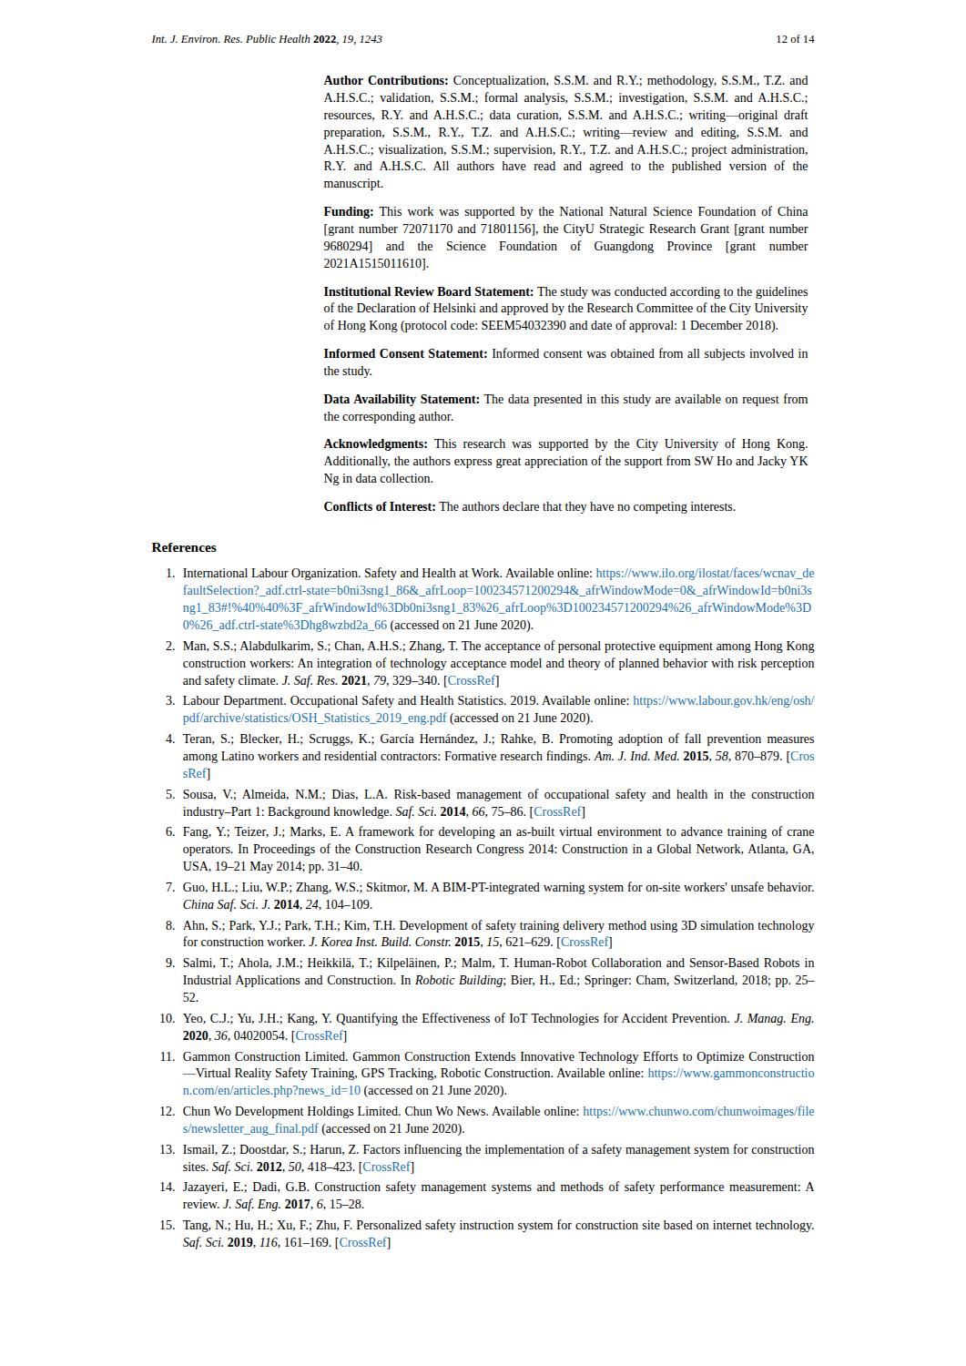Int. J. Environ. Res. Public Health 2022, 19, 1243
12 of 14
Author Contributions: Conceptualization, S.S.M. and R.Y.; methodology, S.S.M., T.Z. and A.H.S.C.; validation, S.S.M.; formal analysis, S.S.M.; investigation, S.S.M. and A.H.S.C.; resources, R.Y. and A.H.S.C.; data curation, S.S.M. and A.H.S.C.; writing—original draft preparation, S.S.M., R.Y., T.Z. and A.H.S.C.; writing—review and editing, S.S.M. and A.H.S.C.; visualization, S.S.M.; supervision, R.Y., T.Z. and A.H.S.C.; project administration, R.Y. and A.H.S.C. All authors have read and agreed to the published version of the manuscript.
Funding: This work was supported by the National Natural Science Foundation of China [grant number 72071170 and 71801156], the CityU Strategic Research Grant [grant number 9680294] and the Science Foundation of Guangdong Province [grant number 2021A1515011610].
Institutional Review Board Statement: The study was conducted according to the guidelines of the Declaration of Helsinki and approved by the Research Committee of the City University of Hong Kong (protocol code: SEEM54032390 and date of approval: 1 December 2018).
Informed Consent Statement: Informed consent was obtained from all subjects involved in the study.
Data Availability Statement: The data presented in this study are available on request from the corresponding author.
Acknowledgments: This research was supported by the City University of Hong Kong. Additionally, the authors express great appreciation of the support from SW Ho and Jacky YK Ng in data collection.
Conflicts of Interest: The authors declare that they have no competing interests.
References
International Labour Organization. Safety and Health at Work. Available online: https://www.ilo.org/ilostat/faces/wcnav_defaultSelection?_adf.ctrl-state=b0ni3sng1_86&_afrLoop=100234571200294&_afrWindowMode=0&_afrWindowId=b0ni3sng1_83#!%40%40%3F_afrWindowId%3Db0ni3sng1_83%26_afrLoop%3D100234571200294%26_afrWindowMode%3D0%26_adf.ctrl-state%3Dhg8wzbd2a_66 (accessed on 21 June 2020).
Man, S.S.; Alabdulkarim, S.; Chan, A.H.S.; Zhang, T. The acceptance of personal protective equipment among Hong Kong construction workers: An integration of technology acceptance model and theory of planned behavior with risk perception and safety climate. J. Saf. Res. 2021, 79, 329–340. CrossRef
Labour Department. Occupational Safety and Health Statistics. 2019. Available online: https://www.labour.gov.hk/eng/osh/pdf/archive/statistics/OSH_Statistics_2019_eng.pdf (accessed on 21 June 2020).
Teran, S.; Blecker, H.; Scruggs, K.; García Hernández, J.; Rahke, B. Promoting adoption of fall prevention measures among Latino workers and residential contractors: Formative research findings. Am. J. Ind. Med. 2015, 58, 870–879. CrossRef
Sousa, V.; Almeida, N.M.; Dias, L.A. Risk-based management of occupational safety and health in the construction industry–Part 1: Background knowledge. Saf. Sci. 2014, 66, 75–86. CrossRef
Fang, Y.; Teizer, J.; Marks, E. A framework for developing an as-built virtual environment to advance training of crane operators. In Proceedings of the Construction Research Congress 2014: Construction in a Global Network, Atlanta, GA, USA, 19–21 May 2014; pp. 31–40.
Guo, H.L.; Liu, W.P.; Zhang, W.S.; Skitmor, M. A BIM-PT-integrated warning system for on-site workers' unsafe behavior. China Saf. Sci. J. 2014, 24, 104–109.
Ahn, S.; Park, Y.J.; Park, T.H.; Kim, T.H. Development of safety training delivery method using 3D simulation technology for construction worker. J. Korea Inst. Build. Constr. 2015, 15, 621–629. CrossRef
Salmi, T.; Ahola, J.M.; Heikkilä, T.; Kilpeläinen, P.; Malm, T. Human-Robot Collaboration and Sensor-Based Robots in Industrial Applications and Construction. In Robotic Building; Bier, H., Ed.; Springer: Cham, Switzerland, 2018; pp. 25–52.
Yeo, C.J.; Yu, J.H.; Kang, Y. Quantifying the Effectiveness of IoT Technologies for Accident Prevention. J. Manag. Eng. 2020, 36, 04020054. CrossRef
Gammon Construction Limited. Gammon Construction Extends Innovative Technology Efforts to Optimize Construction—Virtual Reality Safety Training, GPS Tracking, Robotic Construction. Available online: https://www.gammonconstruction.com/en/articles.php?news_id=10 (accessed on 21 June 2020).
Chun Wo Development Holdings Limited. Chun Wo News. Available online: https://www.chunwo.com/chunwoimages/files/newsletter_aug_final.pdf (accessed on 21 June 2020).
Ismail, Z.; Doostdar, S.; Harun, Z. Factors influencing the implementation of a safety management system for construction sites. Saf. Sci. 2012, 50, 418–423. CrossRef
Jazayeri, E.; Dadi, G.B. Construction safety management systems and methods of safety performance measurement: A review. J. Saf. Eng. 2017, 6, 15–28.
Tang, N.; Hu, H.; Xu, F.; Zhu, F. Personalized safety instruction system for construction site based on internet technology. Saf. Sci. 2019, 116, 161–169. CrossRef